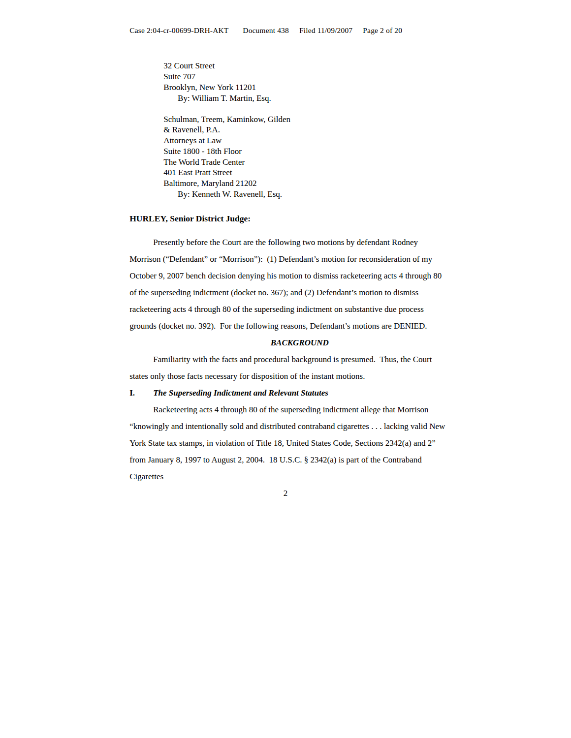Case 2:04-cr-00699-DRH-AKT Document 438 Filed 11/09/2007 Page 2 of 20
32 Court Street
Suite 707
Brooklyn, New York 11201
By: William T. Martin, Esq.
Schulman, Treem, Kaminkow, Gilden
& Ravenell, P.A.
Attorneys at Law
Suite 1800 - 18th Floor
The World Trade Center
401 East Pratt Street
Baltimore, Maryland 21202
By: Kenneth W. Ravenell, Esq.
HURLEY, Senior District Judge:
Presently before the Court are the following two motions by defendant Rodney Morrison (“Defendant” or “Morrison”): (1) Defendant’s motion for reconsideration of my October 9, 2007 bench decision denying his motion to dismiss racketeering acts 4 through 80 of the superseding indictment (docket no. 367); and (2) Defendant’s motion to dismiss racketeering acts 4 through 80 of the superseding indictment on substantive due process grounds (docket no. 392). For the following reasons, Defendant’s motions are DENIED.
BACKGROUND
Familiarity with the facts and procedural background is presumed. Thus, the Court states only those facts necessary for disposition of the instant motions.
I. The Superseding Indictment and Relevant Statutes
Racketeering acts 4 through 80 of the superseding indictment allege that Morrison “knowingly and intentionally sold and distributed contraband cigarettes . . . lacking valid New York State tax stamps, in violation of Title 18, United States Code, Sections 2342(a) and 2” from January 8, 1997 to August 2, 2004. 18 U.S.C. § 2342(a) is part of the Contraband Cigarettes
2